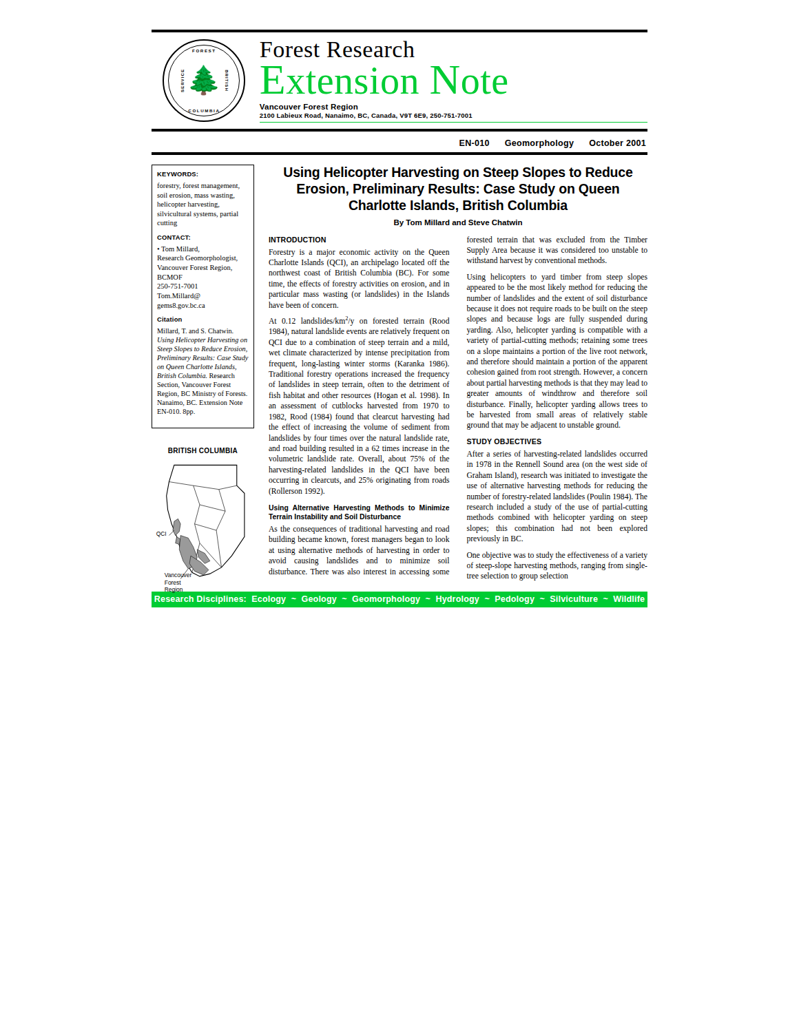FOREST COLUMBIA SERVICE BRITISH 🌲
Forest Research
Extension Note
Vancouver Forest Region
2100 Labieux Road, Nanaimo, BC, Canada, V9T 6E9, 250-751-7001
EN-010 Geomorphology October 2001
KEYWORDS:
forestry, forest management, soil erosion, mass wasting, helicopter harvesting, silvicultural systems, partial cutting
CONTACT:
• Tom Millard,
Research Geomorphologist,
Vancouver Forest Region, BCMOF
250-751-7001
Tom.Millard@
gems8.gov.bc.ca
Citation
Millard, T. and S. Chatwin. Using Helicopter Harvesting on Steep Slopes to Reduce Erosion, Preliminary Results: Case Study on Queen Charlotte Islands, British Columbia. Research Section, Vancouver Forest Region, BC Ministry of Forests. Nanaimo, BC. Extension Note EN-010. 8pp.
BRITISH COLUMBIA
QCI
Vancouver
Forest
Region
Using Helicopter Harvesting on Steep Slopes to Reduce Erosion, Preliminary Results: Case Study on Queen Charlotte Islands, British Columbia
By Tom Millard and Steve Chatwin
INTRODUCTION
Forestry is a major economic activity on the Queen Charlotte Islands (QCI), an archipelago located off the northwest coast of British Columbia (BC). For some time, the effects of forestry activities on erosion, and in particular mass wasting (or landslides) in the Islands have been of concern.
At 0.12 landslides/km2/y on forested terrain (Rood 1984), natural landslide events are relatively frequent on QCI due to a combination of steep terrain and a mild, wet climate characterized by intense precipitation from frequent, long-lasting winter storms (Karanka 1986). Traditional forestry operations increased the frequency of landslides in steep terrain, often to the detriment of fish habitat and other resources (Hogan et al. 1998). In an assessment of cutblocks harvested from 1970 to 1982, Rood (1984) found that clearcut harvesting had the effect of increasing the volume of sediment from landslides by four times over the natural landslide rate, and road building resulted in a 62 times increase in the volumetric landslide rate. Overall, about 75% of the harvesting-related landslides in the QCI have been occurring in clearcuts, and 25% originating from roads (Rollerson 1992).
Using Alternative Harvesting Methods to Minimize Terrain Instability and Soil Disturbance
As the consequences of traditional harvesting and road building became known, forest managers began to look at using alternative methods of harvesting in order to avoid causing landslides and to minimize soil disturbance. There was also interest in accessing some forested terrain that was excluded from the Timber Supply Area because it was considered too unstable to withstand harvest by conventional methods.
Using helicopters to yard timber from steep slopes appeared to be the most likely method for reducing the number of landslides and the extent of soil disturbance because it does not require roads to be built on the steep slopes and because logs are fully suspended during yarding. Also, helicopter yarding is compatible with a variety of partial-cutting methods; retaining some trees on a slope maintains a portion of the live root network, and therefore should maintain a portion of the apparent cohesion gained from root strength. However, a concern about partial harvesting methods is that they may lead to greater amounts of windthrow and therefore soil disturbance. Finally, helicopter yarding allows trees to be harvested from small areas of relatively stable ground that may be adjacent to unstable ground.
STUDY OBJECTIVES
After a series of harvesting-related landslides occurred in 1978 in the Rennell Sound area (on the west side of Graham Island), research was initiated to investigate the use of alternative harvesting methods for reducing the number of forestry-related landslides (Poulin 1984). The research included a study of the use of partial-cutting methods combined with helicopter yarding on steep slopes; this combination had not been explored previously in BC.
One objective was to study the effectiveness of a variety of steep-slope harvesting methods, ranging from single-tree selection to group selection
Research Disciplines: Ecology ~ Geology ~ Geomorphology ~ Hydrology ~ Pedology ~ Silviculture ~ Wildlife